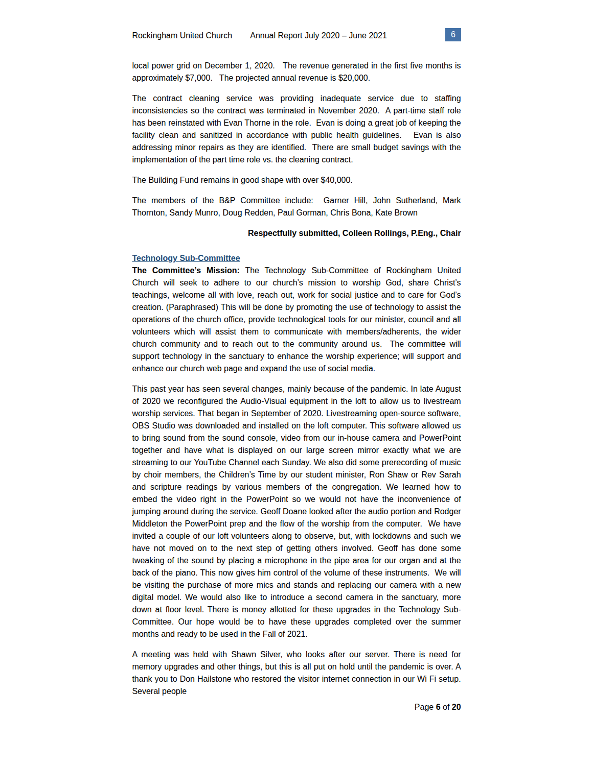Rockingham United Church Annual Report July 2020 – June 2021
6
local power grid on December 1, 2020. The revenue generated in the first five months is approximately $7,000. The projected annual revenue is $20,000.
The contract cleaning service was providing inadequate service due to staffing inconsistencies so the contract was terminated in November 2020. A part-time staff role has been reinstated with Evan Thorne in the role. Evan is doing a great job of keeping the facility clean and sanitized in accordance with public health guidelines. Evan is also addressing minor repairs as they are identified. There are small budget savings with the implementation of the part time role vs. the cleaning contract.
The Building Fund remains in good shape with over $40,000.
The members of the B&P Committee include: Garner Hill, John Sutherland, Mark Thornton, Sandy Munro, Doug Redden, Paul Gorman, Chris Bona, Kate Brown
Respectfully submitted, Colleen Rollings, P.Eng., Chair
Technology Sub-Committee
The Committee’s Mission: The Technology Sub-Committee of Rockingham United Church will seek to adhere to our church’s mission to worship God, share Christ’s teachings, welcome all with love, reach out, work for social justice and to care for God’s creation. (Paraphrased) This will be done by promoting the use of technology to assist the operations of the church office, provide technological tools for our minister, council and all volunteers which will assist them to communicate with members/adherents, the wider church community and to reach out to the community around us. The committee will support technology in the sanctuary to enhance the worship experience; will support and enhance our church web page and expand the use of social media.
This past year has seen several changes, mainly because of the pandemic. In late August of 2020 we reconfigured the Audio-Visual equipment in the loft to allow us to livestream worship services. That began in September of 2020. Livestreaming open-source software, OBS Studio was downloaded and installed on the loft computer. This software allowed us to bring sound from the sound console, video from our in-house camera and PowerPoint together and have what is displayed on our large screen mirror exactly what we are streaming to our YouTube Channel each Sunday. We also did some prerecording of music by choir members, the Children’s Time by our student minister, Ron Shaw or Rev Sarah and scripture readings by various members of the congregation. We learned how to embed the video right in the PowerPoint so we would not have the inconvenience of jumping around during the service. Geoff Doane looked after the audio portion and Rodger Middleton the PowerPoint prep and the flow of the worship from the computer. We have invited a couple of our loft volunteers along to observe, but, with lockdowns and such we have not moved on to the next step of getting others involved. Geoff has done some tweaking of the sound by placing a microphone in the pipe area for our organ and at the back of the piano. This now gives him control of the volume of these instruments. We will be visiting the purchase of more mics and stands and replacing our camera with a new digital model. We would also like to introduce a second camera in the sanctuary, more down at floor level. There is money allotted for these upgrades in the Technology Sub-Committee. Our hope would be to have these upgrades completed over the summer months and ready to be used in the Fall of 2021.
A meeting was held with Shawn Silver, who looks after our server. There is need for memory upgrades and other things, but this is all put on hold until the pandemic is over. A thank you to Don Hailstone who restored the visitor internet connection in our Wi Fi setup. Several people
Page 6 of 20